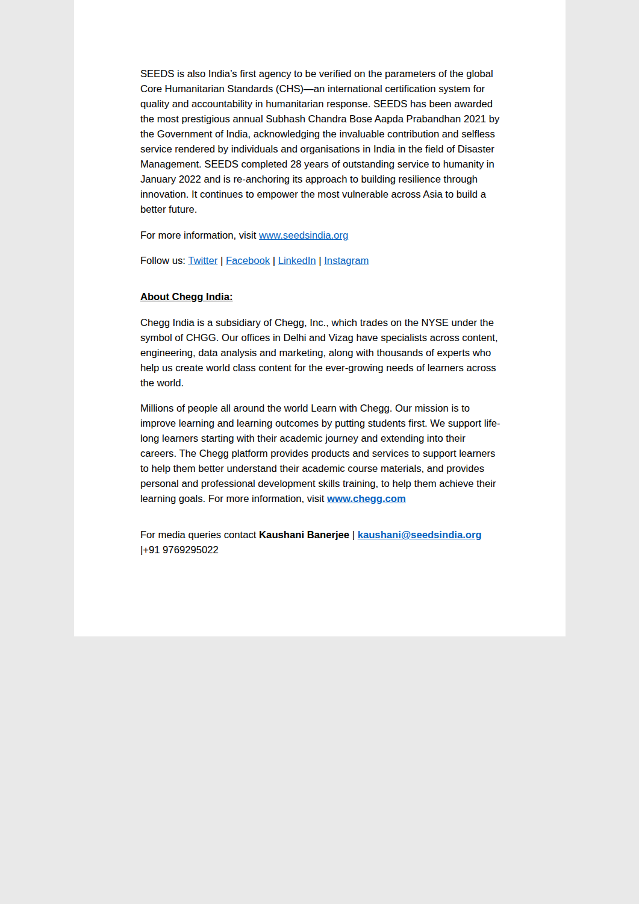SEEDS is also India’s first agency to be verified on the parameters of the global Core Humanitarian Standards (CHS)—an international certification system for quality and accountability in humanitarian response. SEEDS has been awarded the most prestigious annual Subhash Chandra Bose Aapda Prabandhan 2021 by the Government of India, acknowledging the invaluable contribution and selfless service rendered by individuals and organisations in India in the field of Disaster Management. SEEDS completed 28 years of outstanding service to humanity in January 2022 and is re-anchoring its approach to building resilience through innovation. It continues to empower the most vulnerable across Asia to build a better future.
For more information, visit www.seedsindia.org
Follow us: Twitter | Facebook | LinkedIn | Instagram
About Chegg India:
Chegg India is a subsidiary of Chegg, Inc., which trades on the NYSE under the symbol of CHGG. Our offices in Delhi and Vizag have specialists across content, engineering, data analysis and marketing, along with thousands of experts who help us create world class content for the ever-growing needs of learners across the world.
Millions of people all around the world Learn with Chegg. Our mission is to improve learning and learning outcomes by putting students first. We support life-long learners starting with their academic journey and extending into their careers. The Chegg platform provides products and services to support learners to help them better understand their academic course materials, and provides personal and professional development skills training, to help them achieve their learning goals. For more information, visit www.chegg.com
For media queries contact Kaushani Banerjee | kaushani@seedsindia.org |+91 9769295022